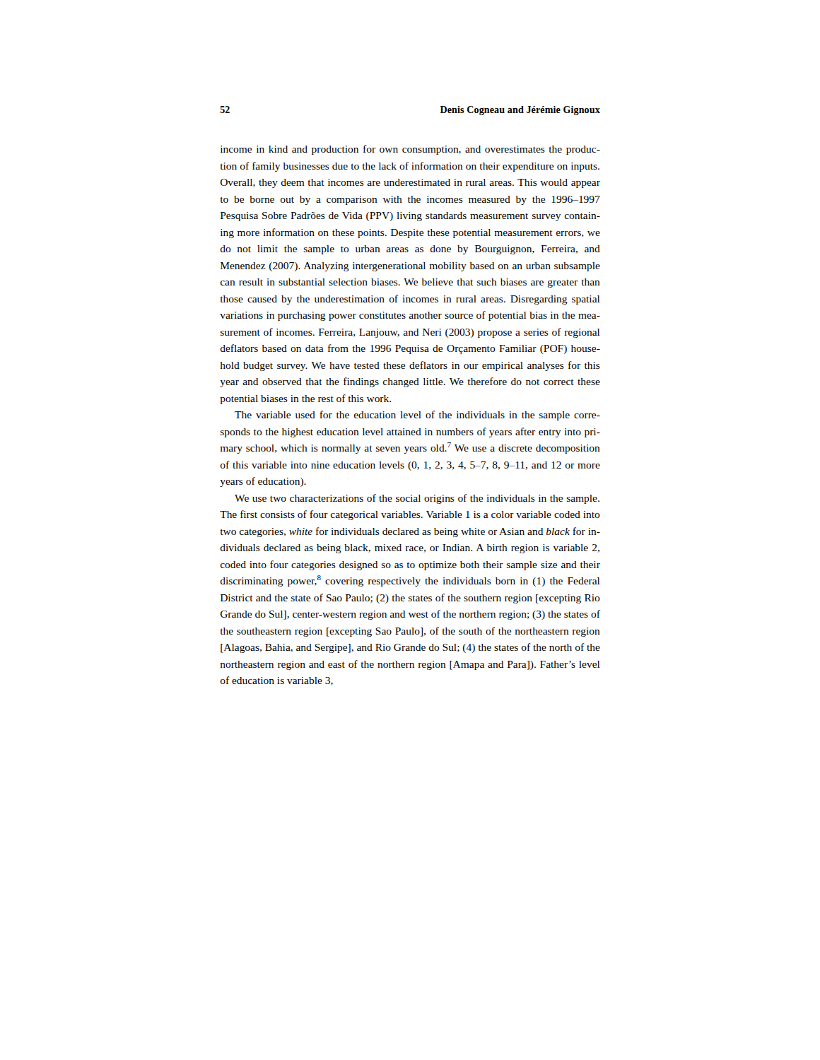52 Denis Cogneau and Jérémie Gignoux
income in kind and production for own consumption, and overestimates the production of family businesses due to the lack of information on their expenditure on inputs. Overall, they deem that incomes are underestimated in rural areas. This would appear to be borne out by a comparison with the incomes measured by the 1996–1997 Pesquisa Sobre Padrões de Vida (PPV) living standards measurement survey containing more information on these points. Despite these potential measurement errors, we do not limit the sample to urban areas as done by Bourguignon, Ferreira, and Menendez (2007). Analyzing intergenerational mobility based on an urban subsample can result in substantial selection biases. We believe that such biases are greater than those caused by the underestimation of incomes in rural areas. Disregarding spatial variations in purchasing power constitutes another source of potential bias in the measurement of incomes. Ferreira, Lanjouw, and Neri (2003) propose a series of regional deflators based on data from the 1996 Pequisa de Orçamento Familiar (POF) household budget survey. We have tested these deflators in our empirical analyses for this year and observed that the findings changed little. We therefore do not correct these potential biases in the rest of this work.
The variable used for the education level of the individuals in the sample corresponds to the highest education level attained in numbers of years after entry into primary school, which is normally at seven years old.7 We use a discrete decomposition of this variable into nine education levels (0, 1, 2, 3, 4, 5–7, 8, 9–11, and 12 or more years of education).
We use two characterizations of the social origins of the individuals in the sample. The first consists of four categorical variables. Variable 1 is a color variable coded into two categories, white for individuals declared as being white or Asian and black for individuals declared as being black, mixed race, or Indian. A birth region is variable 2, coded into four categories designed so as to optimize both their sample size and their discriminating power,8 covering respectively the individuals born in (1) the Federal District and the state of Sao Paulo; (2) the states of the southern region [excepting Rio Grande do Sul], center-western region and west of the northern region; (3) the states of the southeastern region [excepting Sao Paulo], of the south of the northeastern region [Alagoas, Bahia, and Sergipe], and Rio Grande do Sul; (4) the states of the north of the northeastern region and east of the northern region [Amapa and Para]). Father’s level of education is variable 3,